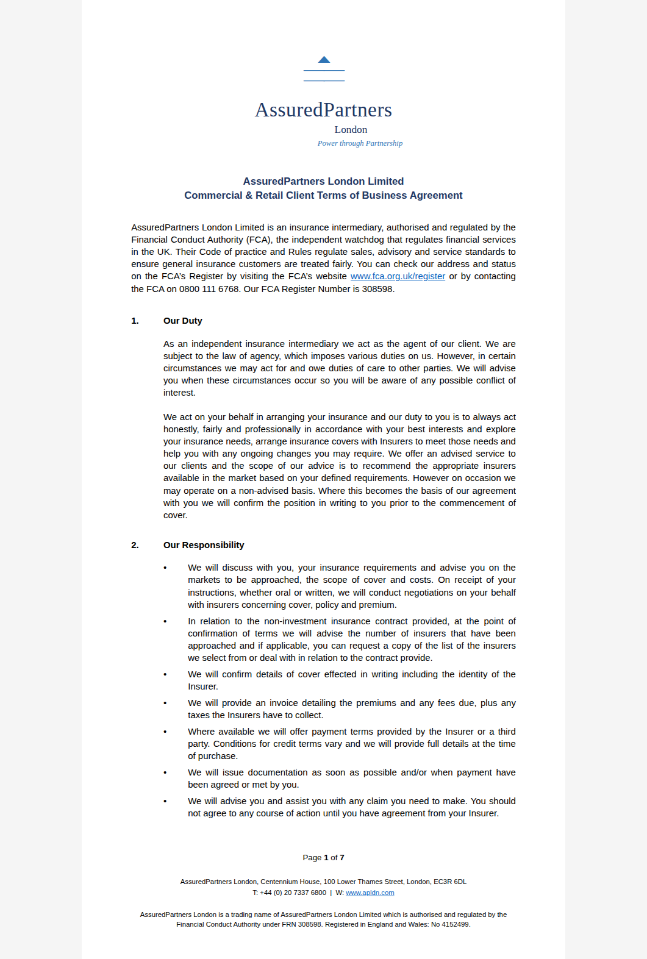▲
——
——
AssuredPartners
London
Power through Partnership
AssuredPartners London Limited Commercial & Retail Client Terms of Business Agreement
AssuredPartners London Limited is an insurance intermediary, authorised and regulated by the Financial Conduct Authority (FCA), the independent watchdog that regulates financial services in the UK. Their Code of practice and Rules regulate sales, advisory and service standards to ensure general insurance customers are treated fairly. You can check our address and status on the FCA’s Register by visiting the FCA’s website www.fca.org.uk/register or by contacting the FCA on 0800 111 6768. Our FCA Register Number is 308598.
1. Our Duty
As an independent insurance intermediary we act as the agent of our client. We are subject to the law of agency, which imposes various duties on us. However, in certain circumstances we may act for and owe duties of care to other parties. We will advise you when these circumstances occur so you will be aware of any possible conflict of interest.
We act on your behalf in arranging your insurance and our duty to you is to always act honestly, fairly and professionally in accordance with your best interests and explore your insurance needs, arrange insurance covers with Insurers to meet those needs and help you with any ongoing changes you may require. We offer an advised service to our clients and the scope of our advice is to recommend the appropriate insurers available in the market based on your defined requirements. However on occasion we may operate on a non-advised basis. Where this becomes the basis of our agreement with you we will confirm the position in writing to you prior to the commencement of cover.
2. Our Responsibility
• We will discuss with you, your insurance requirements and advise you on the markets to be approached, the scope of cover and costs. On receipt of your instructions, whether oral or written, we will conduct negotiations on your behalf with insurers concerning cover, policy and premium.
• In relation to the non-investment insurance contract provided, at the point of confirmation of terms we will advise the number of insurers that have been approached and if applicable, you can request a copy of the list of the insurers we select from or deal with in relation to the contract provide.
• We will confirm details of cover effected in writing including the identity of the Insurer.
• We will provide an invoice detailing the premiums and any fees due, plus any taxes the Insurers have to collect.
• Where available we will offer payment terms provided by the Insurer or a third party. Conditions for credit terms vary and we will provide full details at the time of purchase.
• We will issue documentation as soon as possible and/or when payment have been agreed or met by you.
• We will advise you and assist you with any claim you need to make. You should not agree to any course of action until you have agreement from your Insurer.
Page 1 of 7
AssuredPartners London, Centennium House, 100 Lower Thames Street, London, EC3R 6DL
T: +44 (0) 20 7337 6800 | W: www.apldn.com
AssuredPartners London is a trading name of AssuredPartners London Limited which is authorised and regulated by the
Financial Conduct Authority under FRN 308598. Registered in England and Wales: No 4152499.